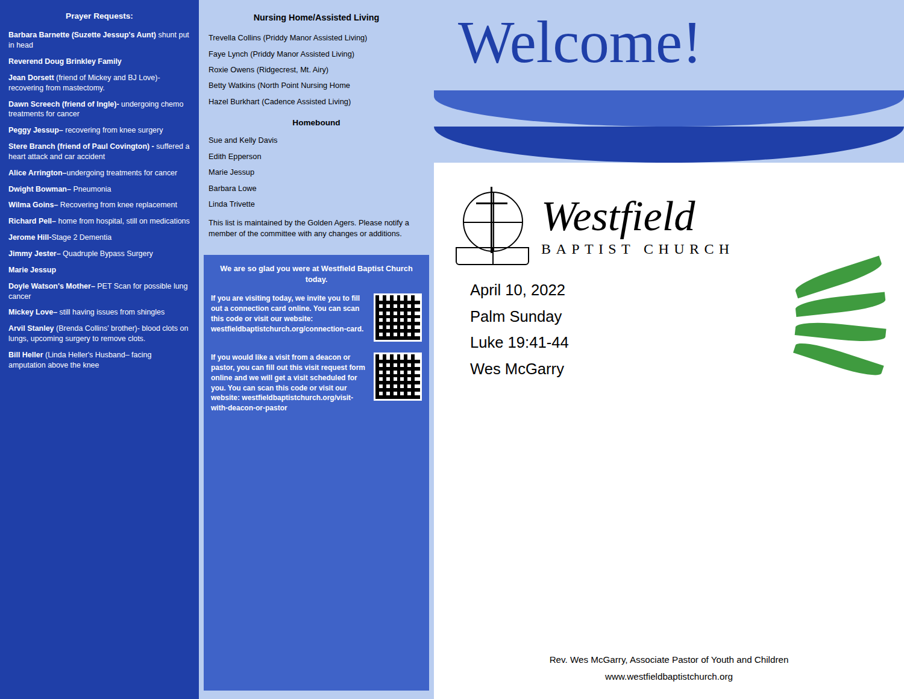Prayer Requests:
Barbara Barnette (Suzette Jessup's Aunt) shunt put in head
Reverend Doug Brinkley Family
Jean Dorsett (friend of Mickey and BJ Love)- recovering from mastectomy.
Dawn Screech (friend of Ingle)- undergoing chemo treatments for cancer
Peggy Jessup– recovering from knee surgery
Stere Branch (friend of Paul Covington) - suffered a heart attack and car accident
Alice Arrington–undergoing treatments for cancer
Dwight Bowman– Pneumonia
Wilma Goins– Recovering from knee replacement
Richard Pell– home from hospital, still on medications
Jerome Hill-Stage 2 Dementia
Jimmy Jester– Quadruple Bypass Surgery
Marie Jessup
Doyle Watson's Mother– PET Scan for possible lung cancer
Mickey Love– still having issues from shingles
Arvil Stanley (Brenda Collins' brother)- blood clots on lungs, upcoming surgery to remove clots.
Bill Heller (Linda Heller's Husband– facing amputation above the knee
Nursing Home/Assisted Living
Trevella Collins (Priddy Manor Assisted Living)
Faye Lynch (Priddy Manor Assisted Living)
Roxie Owens (Ridgecrest, Mt. Airy)
Betty Watkins (North Point Nursing Home
Hazel Burkhart (Cadence Assisted Living)
Homebound
Sue and Kelly Davis
Edith Epperson
Marie Jessup
Barbara Lowe
Linda Trivette
This list is maintained by the Golden Agers. Please notify a member of the committee with any changes or additions.
We are so glad you were at Westfield Baptist Church today.
If you are visiting today, we invite you to fill out a connection card online. You can scan this code or visit our website: westfieldbaptistchurch.org/connection-card.
If you would like a visit from a deacon or pastor, you can fill out this visit request form online and we will get a visit scheduled for you. You can scan this code or visit our website: westfieldbaptistchurch.org/visit-with-deacon-or-pastor
Welcome!
Westfield
BAPTIST CHURCH
April 10, 2022
Palm Sunday
Luke 19:41-44
Wes McGarry
Rev. Wes McGarry, Associate Pastor of Youth and Children
www.westfieldbaptistchurch.org